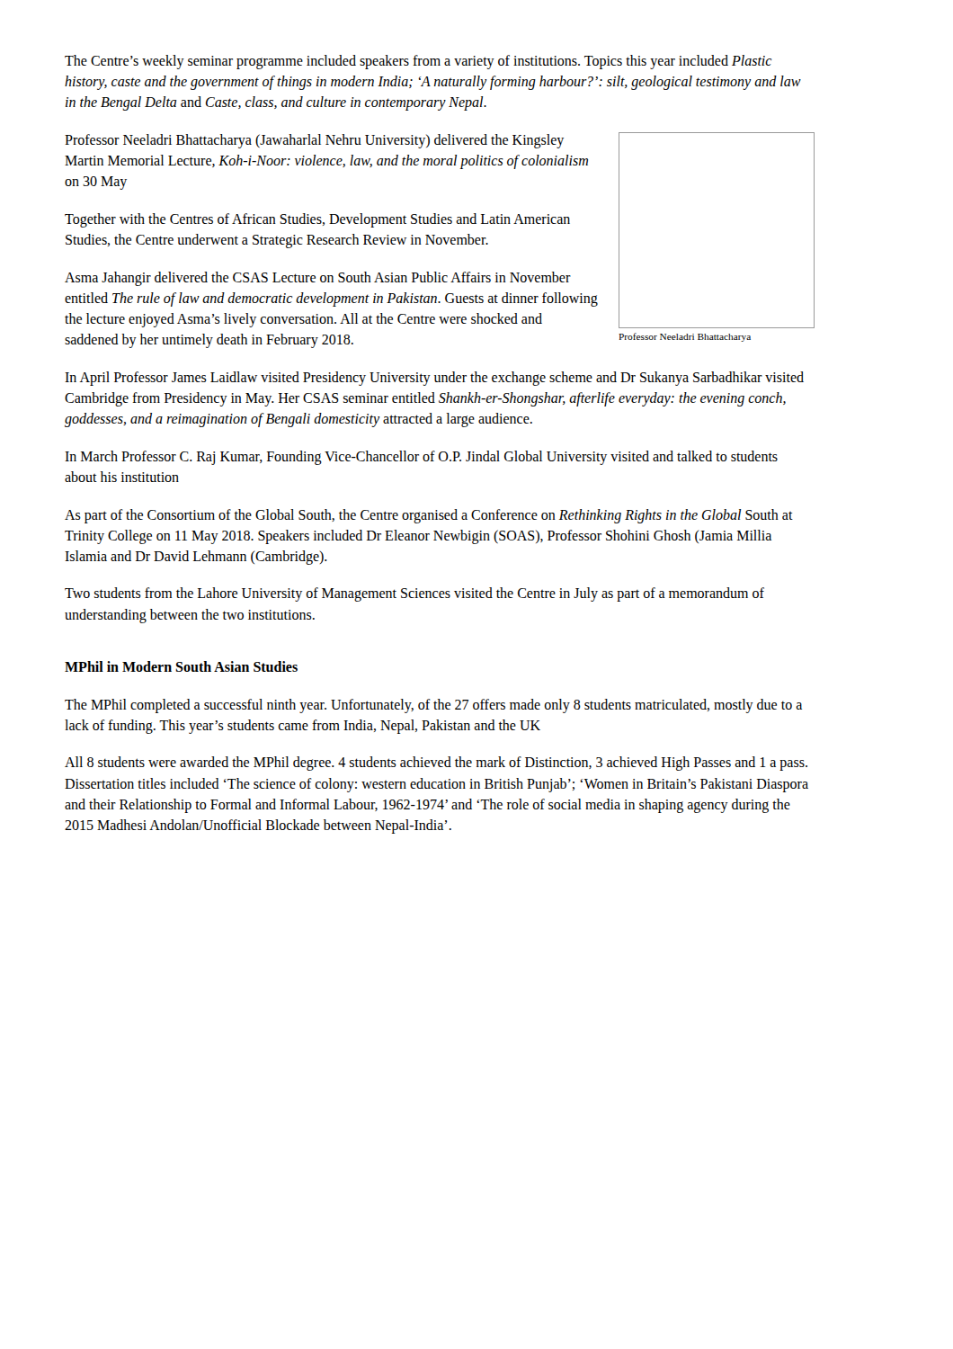The Centre’s weekly seminar programme included speakers from a variety of institutions. Topics this year included Plastic history, caste and the government of things in modern India; ‘A naturally forming harbour?’: silt, geological testimony and law in the Bengal Delta and Caste, class, and culture in contemporary Nepal.
Professor Neeladri Bhattacharya
Professor Neeladri Bhattacharya (Jawaharlal Nehru University) delivered the Kingsley Martin Memorial Lecture, Koh-i-Noor: violence, law, and the moral politics of colonialism on 30 May
Together with the Centres of African Studies, Development Studies and Latin American Studies, the Centre underwent a Strategic Research Review in November.
Asma Jahangir delivered the CSAS Lecture on South Asian Public Affairs in November entitled The rule of law and democratic development in Pakistan. Guests at dinner following the lecture enjoyed Asma’s lively conversation. All at the Centre were shocked and saddened by her untimely death in February 2018.
In April Professor James Laidlaw visited Presidency University under the exchange scheme and Dr Sukanya Sarbadhikar visited Cambridge from Presidency in May. Her CSAS seminar entitled Shankh-er-Shongshar, afterlife everyday: the evening conch, goddesses, and a reimagination of Bengali domesticity attracted a large audience.
In March Professor C. Raj Kumar, Founding Vice-Chancellor of O.P. Jindal Global University visited and talked to students about his institution
As part of the Consortium of the Global South, the Centre organised a Conference on Rethinking Rights in the Global South at Trinity College on 11 May 2018. Speakers included Dr Eleanor Newbigin (SOAS), Professor Shohini Ghosh (Jamia Millia Islamia and Dr David Lehmann (Cambridge).
Two students from the Lahore University of Management Sciences visited the Centre in July as part of a memorandum of understanding between the two institutions.
MPhil in Modern South Asian Studies
The MPhil completed a successful ninth year. Unfortunately, of the 27 offers made only 8 students matriculated, mostly due to a lack of funding. This year’s students came from India, Nepal, Pakistan and the UK
All 8 students were awarded the MPhil degree. 4 students achieved the mark of Distinction, 3 achieved High Passes and 1 a pass. Dissertation titles included ‘The science of colony: western education in British Punjab’; ‘Women in Britain’s Pakistani Diaspora and their Relationship to Formal and Informal Labour, 1962-1974’ and ‘The role of social media in shaping agency during the 2015 Madhesi Andolan/Unofficial Blockade between Nepal-India’.